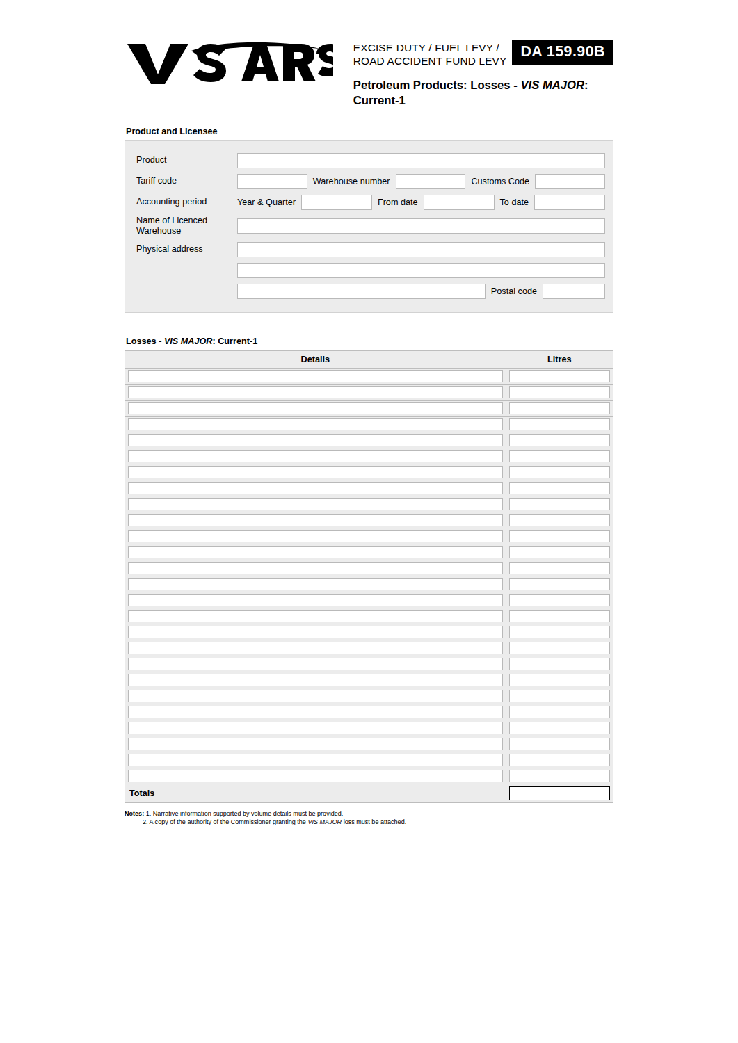EXCISE DUTY / FUEL LEVY /
ROAD ACCIDENT FUND LEVY
DA 159.90B
Petroleum Products: Losses - VIS MAJOR:
Current-1
Product and Licensee
| Product | |
| Tariff code | Warehouse number Customs Code |
| Accounting period | Year & Quarter From date To date |
| Name of Licenced Warehouse | |
| Physical address | |
| | Postal code |
Losses - VIS MAJOR: Current-1
| Details | Litres |
| --- | --- |
| Totals | |
Notes: 1. Narrative information supported by volume details must be provided.
2. A copy of the authority of the Commissioner granting the VIS MAJOR loss must be attached.